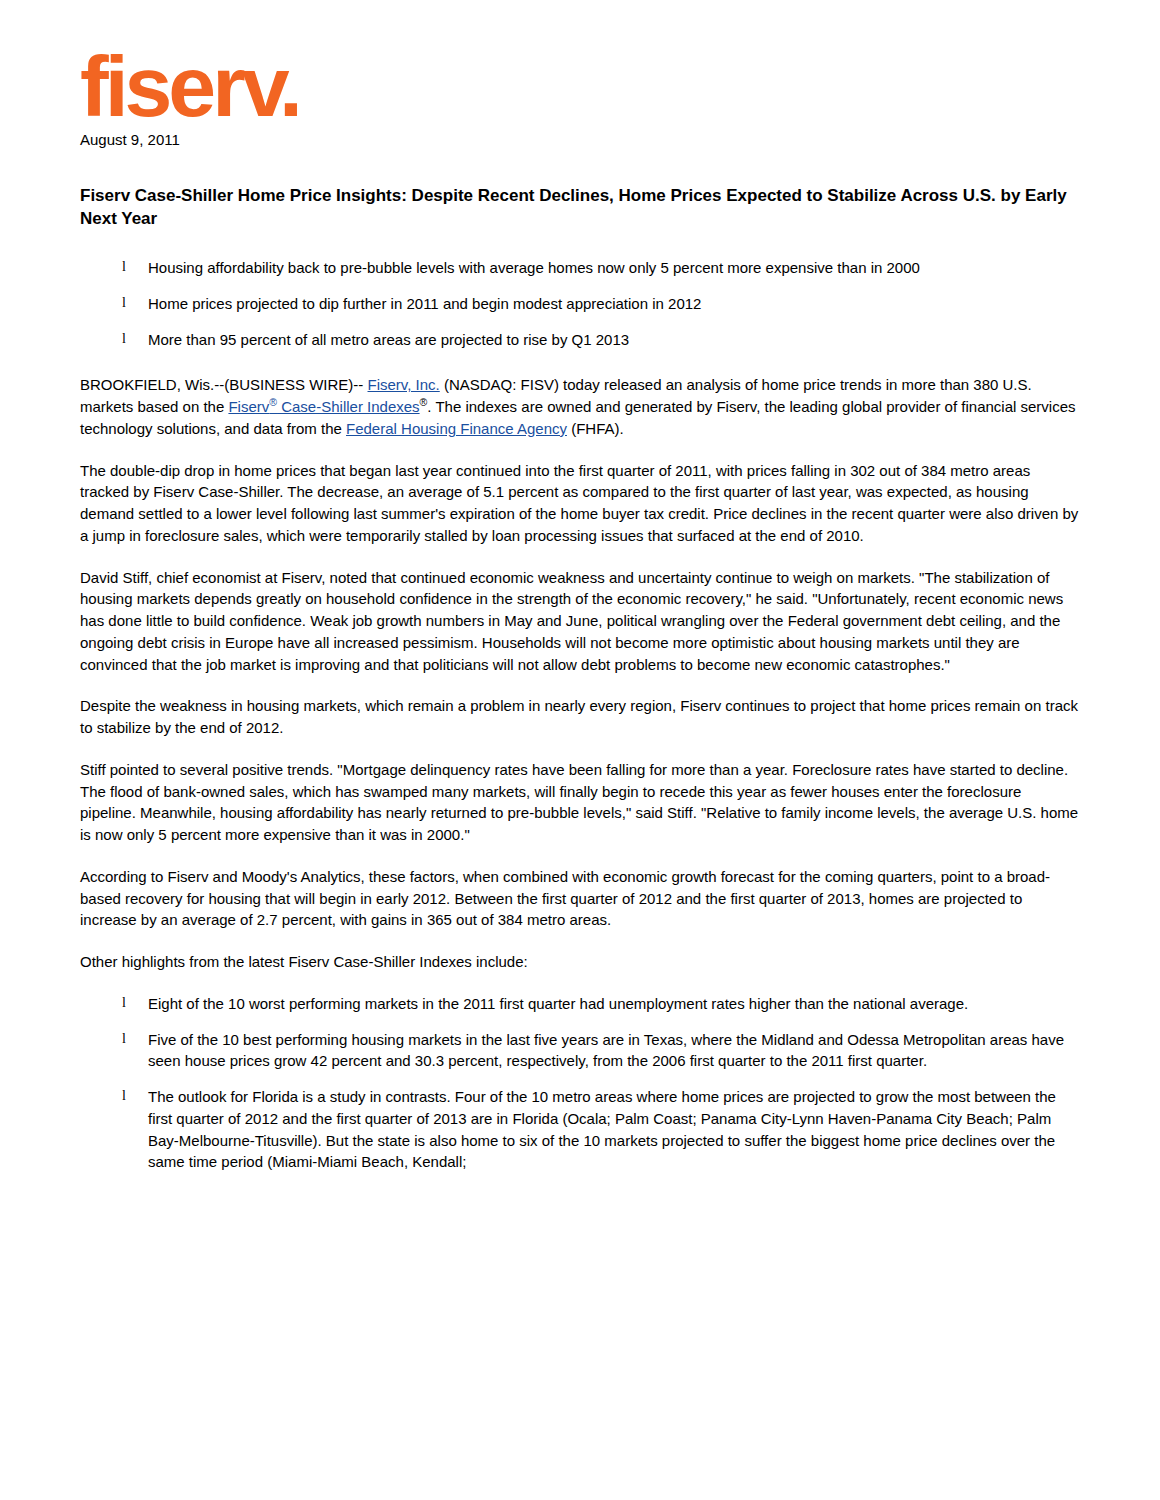fiserv.
August 9, 2011
Fiserv Case-Shiller Home Price Insights: Despite Recent Declines, Home Prices Expected to Stabilize Across U.S. by Early Next Year
Housing affordability back to pre-bubble levels with average homes now only 5 percent more expensive than in 2000
Home prices projected to dip further in 2011 and begin modest appreciation in 2012
More than 95 percent of all metro areas are projected to rise by Q1 2013
BROOKFIELD, Wis.--(BUSINESS WIRE)-- Fiserv, Inc. (NASDAQ: FISV) today released an analysis of home price trends in more than 380 U.S. markets based on the Fiserv® Case-Shiller Indexes®. The indexes are owned and generated by Fiserv, the leading global provider of financial services technology solutions, and data from the Federal Housing Finance Agency (FHFA).
The double-dip drop in home prices that began last year continued into the first quarter of 2011, with prices falling in 302 out of 384 metro areas tracked by Fiserv Case-Shiller. The decrease, an average of 5.1 percent as compared to the first quarter of last year, was expected, as housing demand settled to a lower level following last summer's expiration of the home buyer tax credit. Price declines in the recent quarter were also driven by a jump in foreclosure sales, which were temporarily stalled by loan processing issues that surfaced at the end of 2010.
David Stiff, chief economist at Fiserv, noted that continued economic weakness and uncertainty continue to weigh on markets. "The stabilization of housing markets depends greatly on household confidence in the strength of the economic recovery," he said. "Unfortunately, recent economic news has done little to build confidence. Weak job growth numbers in May and June, political wrangling over the Federal government debt ceiling, and the ongoing debt crisis in Europe have all increased pessimism. Households will not become more optimistic about housing markets until they are convinced that the job market is improving and that politicians will not allow debt problems to become new economic catastrophes."
Despite the weakness in housing markets, which remain a problem in nearly every region, Fiserv continues to project that home prices remain on track to stabilize by the end of 2012.
Stiff pointed to several positive trends. "Mortgage delinquency rates have been falling for more than a year. Foreclosure rates have started to decline. The flood of bank-owned sales, which has swamped many markets, will finally begin to recede this year as fewer houses enter the foreclosure pipeline. Meanwhile, housing affordability has nearly returned to pre-bubble levels," said Stiff. "Relative to family income levels, the average U.S. home is now only 5 percent more expensive than it was in 2000."
According to Fiserv and Moody's Analytics, these factors, when combined with economic growth forecast for the coming quarters, point to a broad-based recovery for housing that will begin in early 2012. Between the first quarter of 2012 and the first quarter of 2013, homes are projected to increase by an average of 2.7 percent, with gains in 365 out of 384 metro areas.
Other highlights from the latest Fiserv Case-Shiller Indexes include:
Eight of the 10 worst performing markets in the 2011 first quarter had unemployment rates higher than the national average.
Five of the 10 best performing housing markets in the last five years are in Texas, where the Midland and Odessa Metropolitan areas have seen house prices grow 42 percent and 30.3 percent, respectively, from the 2006 first quarter to the 2011 first quarter.
The outlook for Florida is a study in contrasts. Four of the 10 metro areas where home prices are projected to grow the most between the first quarter of 2012 and the first quarter of 2013 are in Florida (Ocala; Palm Coast; Panama City-Lynn Haven-Panama City Beach; Palm Bay-Melbourne-Titusville). But the state is also home to six of the 10 markets projected to suffer the biggest home price declines over the same time period (Miami-Miami Beach, Kendall;